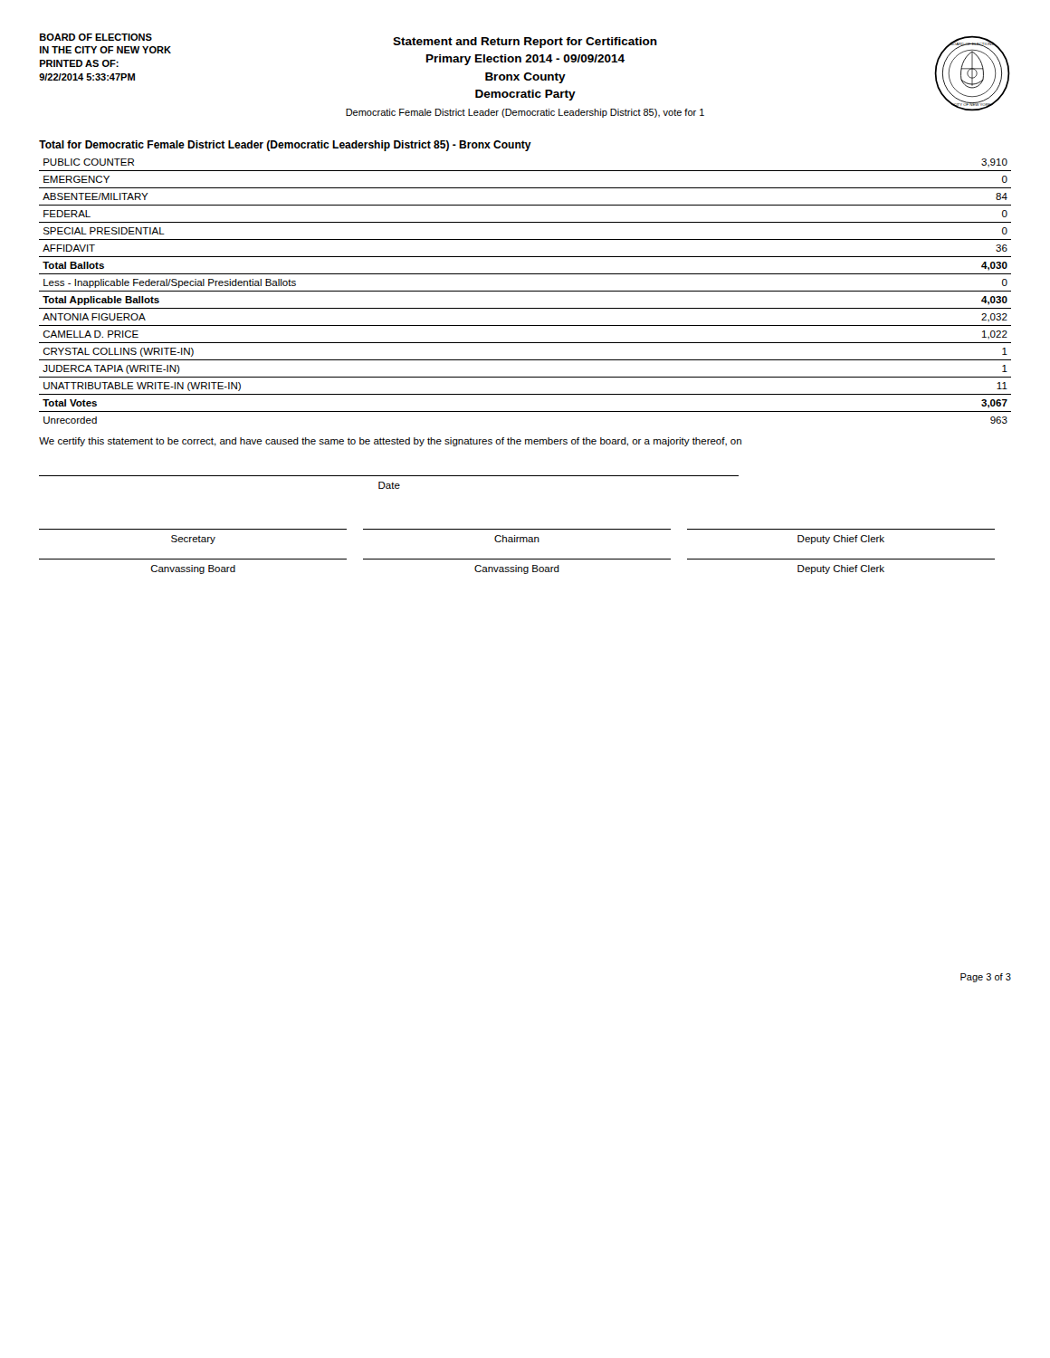BOARD OF ELECTIONS
IN THE CITY OF NEW YORK
PRINTED AS OF:
9/22/2014 5:33:47PM
Statement and Return Report for Certification
Primary Election 2014 - 09/09/2014
Bronx County
Democratic Party
Democratic Female District Leader (Democratic Leadership District 85), vote for 1
BOARD OF ELECTIONS CITY OF NEW YORK
Total for Democratic Female District Leader (Democratic Leadership District 85) - Bronx County
| PUBLIC COUNTER | 3,910 |
| EMERGENCY | 0 |
| ABSENTEE/MILITARY | 84 |
| FEDERAL | 0 |
| SPECIAL PRESIDENTIAL | 0 |
| AFFIDAVIT | 36 |
| Total Ballots | 4,030 |
| Less - Inapplicable Federal/Special Presidential Ballots | 0 |
| Total Applicable Ballots | 4,030 |
| ANTONIA FIGUEROA | 2,032 |
| CAMELLA D. PRICE | 1,022 |
| CRYSTAL COLLINS (WRITE-IN) | 1 |
| JUDERCA TAPIA (WRITE-IN) | 1 |
| UNATTRIBUTABLE WRITE-IN (WRITE-IN) | 11 |
| Total Votes | 3,067 |
| Unrecorded | 963 |
We certify this statement to be correct, and have caused the same to be attested by the signatures of the members of the board, or a majority thereof, on
Date
Secretary
Chairman
Deputy Chief Clerk
Canvassing Board
Canvassing Board
Deputy Chief Clerk
Page 3 of 3